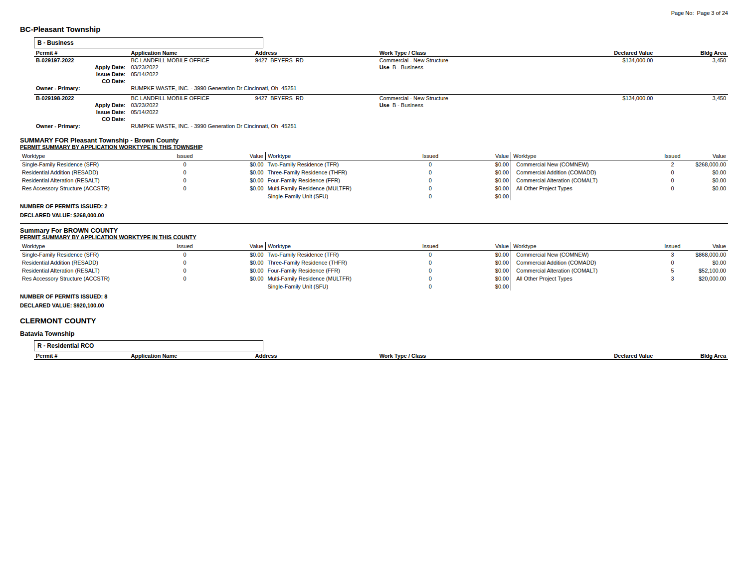Page No: Page 3 of 24
BC-Pleasant Township
B - Business
| Permit # | Application Name | Address | Work Type / Class | Declared Value | Bldg Area |
| B-029197-2022 | BC LANDFILL MOBILE OFFICE | 9427 BEYERS RD | Commercial - New Structure | $134,000.00 | 3,450 |
| Apply Date: | 03/23/2022 | | Use B - Business | | |
| Issue Date: | 05/14/2022 | | | | |
| CO Date: | | | | | |
| Owner - Primary: | RUMPKE WASTE, INC. - 3990 Generation Dr Cincinnati, Oh 45251 |
| B-029198-2022 | BC LANDFILL MOBILE OFFICE | 9427 BEYERS RD | Commercial - New Structure | $134,000.00 | 3,450 |
| Apply Date: | 03/23/2022 | | Use B - Business | | |
| Issue Date: | 05/14/2022 | | | | |
| CO Date: | | | | | |
| Owner - Primary: | RUMPKE WASTE, INC. - 3990 Generation Dr Cincinnati, Oh 45251 |
SUMMARY FOR Pleasant Township - Brown County
PERMIT SUMMARY BY APPLICATION WORKTYPE IN THIS TOWNSHIP
| Worktype | Issued | Value | Worktype | Issued | Value | Worktype | Issued | Value |
| Single-Family Residence (SFR) | 0 | $0.00 | Two-Family Residence (TFR) | 0 | $0.00 | Commercial New (COMNEW) | 2 | $268,000.00 |
| Residential Addition (RESADD) | 0 | $0.00 | Three-Family Residence (THFR) | 0 | $0.00 | Commercial Addition (COMADD) | 0 | $0.00 |
| Residential Alteration (RESALT) | 0 | $0.00 | Four-Family Residence (FFR) | 0 | $0.00 | Commercial Alteration (COMALT) | 0 | $0.00 |
| Res Accessory Structure (ACCSTR) | 0 | $0.00 | Multi-Family Residence (MULTFR) | 0 | $0.00 | All Other Project Types | 0 | $0.00 |
| | | | Single-Family Unit (SFU) | 0 | $0.00 | | | |
NUMBER OF PERMITS ISSUED: 2
DECLARED VALUE: $268,000.00
Summary For BROWN COUNTY
PERMIT SUMMARY BY APPLICATION WORKTYPE IN THIS COUNTY
| Worktype | Issued | Value | Worktype | Issued | Value | Worktype | Issued | Value |
| Single-Family Residence (SFR) | 0 | $0.00 | Two-Family Residence (TFR) | 0 | $0.00 | Commercial New (COMNEW) | 3 | $868,000.00 |
| Residential Addition (RESADD) | 0 | $0.00 | Three-Family Residence (THFR) | 0 | $0.00 | Commercial Addition (COMADD) | 0 | $0.00 |
| Residential Alteration (RESALT) | 0 | $0.00 | Four-Family Residence (FFR) | 0 | $0.00 | Commercial Alteration (COMALT) | 5 | $52,100.00 |
| Res Accessory Structure (ACCSTR) | 0 | $0.00 | Multi-Family Residence (MULTFR) | 0 | $0.00 | All Other Project Types | 3 | $20,000.00 |
| | | | Single-Family Unit (SFU) | 0 | $0.00 | | | |
NUMBER OF PERMITS ISSUED: 8
DECLARED VALUE: $920,100.00
CLERMONT COUNTY
Batavia Township
R - Residential RCO
| Permit # | Application Name | Address | Work Type / Class | Declared Value | Bldg Area |